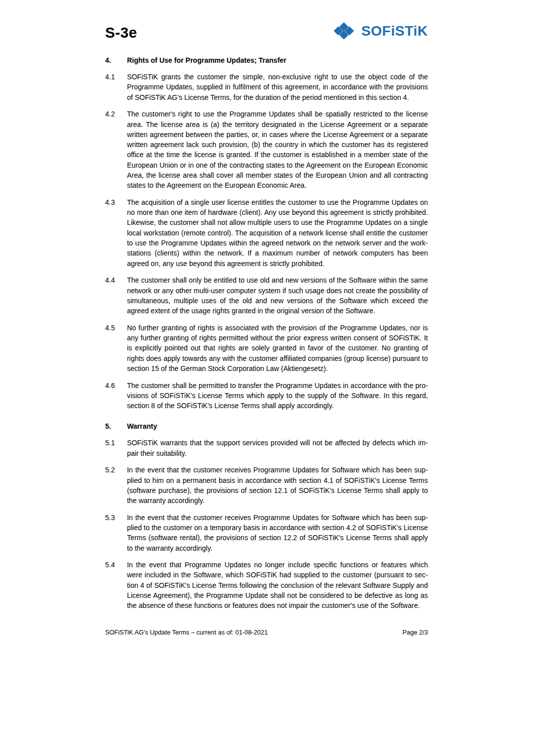S-3e
SOFiSTiK
4. Rights of Use for Programme Updates; Transfer
4.1
SOFiSTiK grants the customer the simple, non-exclusive right to use the object code of the Programme Updates, supplied in fulfilment of this agreement, in accordance with the provisions of SOFiSTiK AG's License Terms, for the duration of the period mentioned in this section 4.
4.2
The customer's right to use the Programme Updates shall be spatially restricted to the license area. The license area is (a) the territory designated in the License Agreement or a separate written agreement between the parties, or, in cases where the License Agreement or a separate written agreement lack such provision, (b) the country in which the customer has its registered office at the time the license is granted. If the customer is established in a member state of the European Union or in one of the contracting states to the Agreement on the European Economic Area, the license area shall cover all member states of the European Union and all contracting states to the Agreement on the European Economic Area.
4.3
The acquisition of a single user license entitles the customer to use the Programme Updates on no more than one item of hardware (client). Any use beyond this agreement is strictly prohibited. Likewise, the customer shall not allow multiple users to use the Programme Updates on a single local workstation (remote control). The acquisition of a network license shall entitle the customer to use the Programme Updates within the agreed network on the network server and the workstations (clients) within the network. If a maximum number of network computers has been agreed on, any use beyond this agreement is strictly prohibited.
4.4
The customer shall only be entitled to use old and new versions of the Software within the same network or any other multi-user computer system if such usage does not create the possibility of simultaneous, multiple uses of the old and new versions of the Software which exceed the agreed extent of the usage rights granted in the original version of the Software.
4.5
No further granting of rights is associated with the provision of the Programme Updates, nor is any further granting of rights permitted without the prior express written consent of SOFiSTiK. It is explicitly pointed out that rights are solely granted in favor of the customer. No granting of rights does apply towards any with the customer affiliated companies (group license) pursuant to section 15 of the German Stock Corporation Law (Aktiengesetz).
4.6
The customer shall be permitted to transfer the Programme Updates in accordance with the provisions of SOFiSTiK's License Terms which apply to the supply of the Software. In this regard, section 8 of the SOFiSTiK's License Terms shall apply accordingly.
5. Warranty
5.1
SOFiSTiK warrants that the support services provided will not be affected by defects which impair their suitability.
5.2
In the event that the customer receives Programme Updates for Software which has been supplied to him on a permanent basis in accordance with section 4.1 of SOFiSTiK's License Terms (software purchase), the provisions of section 12.1 of SOFiSTiK's License Terms shall apply to the warranty accordingly.
5.3
In the event that the customer receives Programme Updates for Software which has been supplied to the customer on a temporary basis in accordance with section 4.2 of SOFiSTiK's License Terms (software rental), the provisions of section 12.2 of SOFiSTiK's License Terms shall apply to the warranty accordingly.
5.4
In the event that Programme Updates no longer include specific functions or features which were included in the Software, which SOFiSTiK had supplied to the customer (pursuant to section 4 of SOFiSTiK's License Terms following the conclusion of the relevant Software Supply and License Agreement), the Programme Update shall not be considered to be defective as long as the absence of these functions or features does not impair the customer's use of the Software.
SOFiSTiK AG's Update Terms – current as of: 01-08-2021
Page 2/3